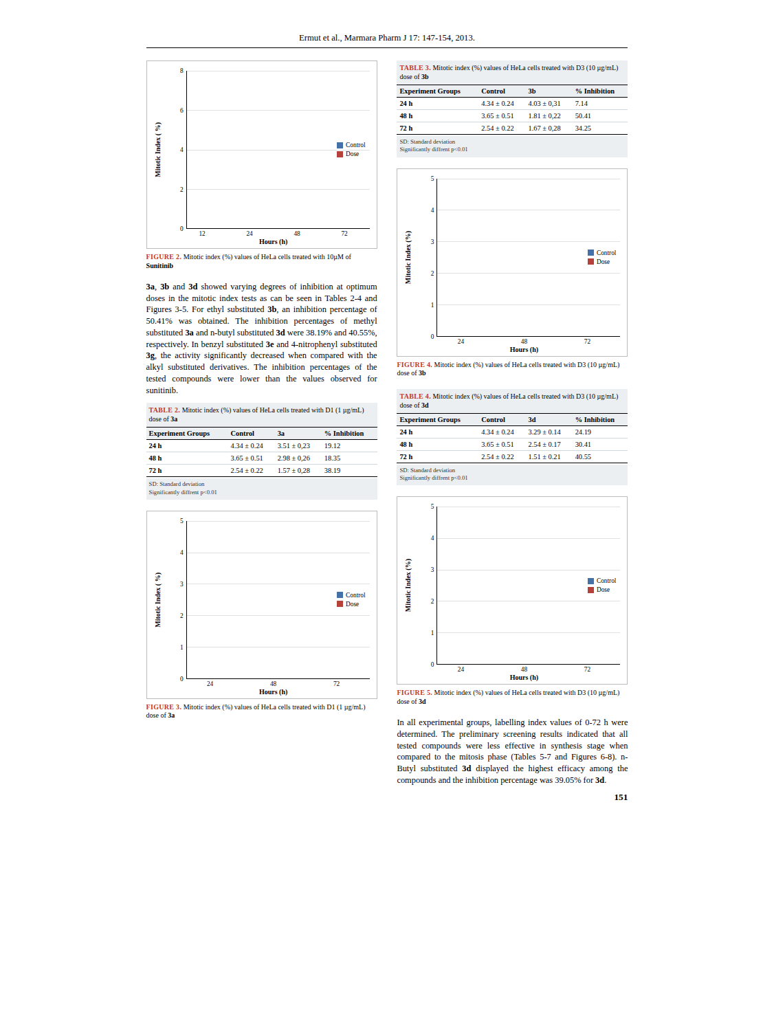Ermut et al., Marmara Pharm J 17: 147-154, 2013.
Mitotic Index ( %)
8 6 4 2 0
Control
Dose
12244872
Hours (h)
FIGURE 2. Mitotic index (%) values of HeLa cells treated with 10µM of Sunitinib
3a, 3b and 3d showed varying degrees of inhibition at optimum doses in the mitotic index tests as can be seen in Tables 2-4 and Figures 3-5. For ethyl substituted 3b, an inhibition percentage of 50.41% was obtained. The inhibition percentages of methyl substituted 3a and n-butyl substituted 3d were 38.19% and 40.55%, respectively. In benzyl substituted 3e and 4-nitrophenyl substituted 3g, the activity significantly decreased when compared with the alkyl substituted derivatives. The inhibition percentages of the tested compounds were lower than the values observed for sunitinib.
TABLE 2. Mitotic index (%) values of HeLa cells treated with D1 (1 µg/mL) dose of 3a
| Experiment Groups | Control | 3a | % Inhibition |
| --- | --- | --- | --- |
| 24 h | 4.34 ± 0.24 | 3.51 ± 0,23 | 19.12 |
| 48 h | 3.65 ± 0.51 | 2.98 ± 0,26 | 18.35 |
| 72 h | 2.54 ± 0.22 | 1.57 ± 0,28 | 38.19 |
SD: Standard deviation
Significantly diffrent p<0.01
Mitotic Index ( %)
5 4 3 2 1 0
Control
Dose
244872
Hours (h)
FIGURE 3. Mitotic index (%) values of HeLa cells treated with D1 (1 µg/mL) dose of 3a
TABLE 3. Mitotic index (%) values of HeLa cells treated with D3 (10 µg/mL) dose of 3b
| Experiment Groups | Control | 3b | % Inhibition |
| --- | --- | --- | --- |
| 24 h | 4.34 ± 0.24 | 4.03 ± 0,31 | 7.14 |
| 48 h | 3.65 ± 0.51 | 1.81 ± 0,22 | 50.41 |
| 72 h | 2.54 ± 0.22 | 1.67 ± 0,28 | 34.25 |
SD: Standard deviation
Significantly diffrent p<0.01
Mitotic Index (%)
5 4 3 2 1 0
Control
Dose
244872
Hours (h)
FIGURE 4. Mitotic index (%) values of HeLa cells treated with D3 (10 µg/mL) dose of 3b
TABLE 4. Mitotic index (%) values of HeLa cells treated with D3 (10 µg/mL) dose of 3d
| Experiment Groups | Control | 3d | % Inhibition |
| --- | --- | --- | --- |
| 24 h | 4.34 ± 0.24 | 3.29 ± 0.14 | 24.19 |
| 48 h | 3.65 ± 0.51 | 2.54 ± 0.17 | 30.41 |
| 72 h | 2.54 ± 0.22 | 1.51 ± 0.21 | 40.55 |
SD: Standard deviation
Significantly diffrent p<0.01
Mitotic Index (%)
5 4 3 2 1 0
Control
Dose
244872
Hours (h)
FIGURE 5. Mitotic index (%) values of HeLa cells treated with D3 (10 µg/mL) dose of 3d
In all experimental groups, labelling index values of 0-72 h were determined. The preliminary screening results indicated that all tested compounds were less effective in synthesis stage when compared to the mitosis phase (Tables 5-7 and Figures 6-8). n-Butyl substituted 3d displayed the highest efficacy among the compounds and the inhibition percentage was 39.05% for 3d.
151